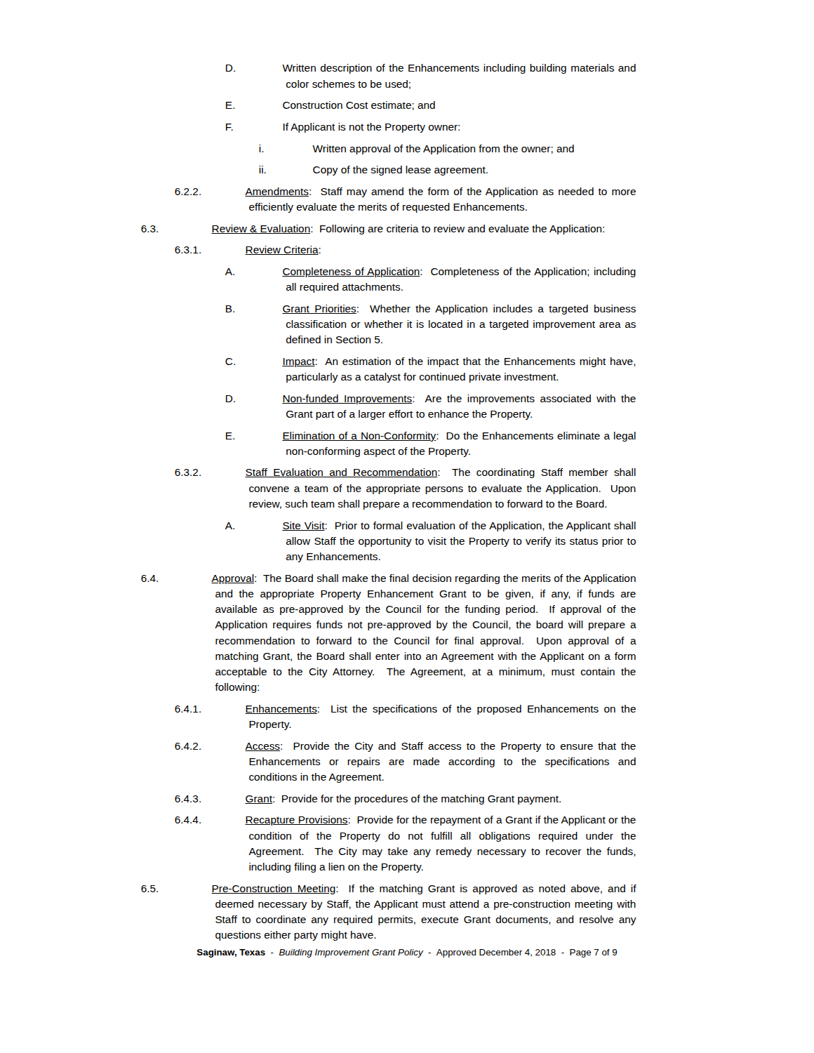D. Written description of the Enhancements including building materials and color schemes to be used;
E. Construction Cost estimate; and
F. If Applicant is not the Property owner:
i. Written approval of the Application from the owner; and
ii. Copy of the signed lease agreement.
6.2.2. Amendments: Staff may amend the form of the Application as needed to more efficiently evaluate the merits of requested Enhancements.
6.3. Review & Evaluation: Following are criteria to review and evaluate the Application:
6.3.1. Review Criteria:
A. Completeness of Application: Completeness of the Application; including all required attachments.
B. Grant Priorities: Whether the Application includes a targeted business classification or whether it is located in a targeted improvement area as defined in Section 5.
C. Impact: An estimation of the impact that the Enhancements might have, particularly as a catalyst for continued private investment.
D. Non-funded Improvements: Are the improvements associated with the Grant part of a larger effort to enhance the Property.
E. Elimination of a Non-Conformity: Do the Enhancements eliminate a legal non-conforming aspect of the Property.
6.3.2. Staff Evaluation and Recommendation: The coordinating Staff member shall convene a team of the appropriate persons to evaluate the Application. Upon review, such team shall prepare a recommendation to forward to the Board.
A. Site Visit: Prior to formal evaluation of the Application, the Applicant shall allow Staff the opportunity to visit the Property to verify its status prior to any Enhancements.
6.4. Approval: The Board shall make the final decision regarding the merits of the Application and the appropriate Property Enhancement Grant to be given, if any, if funds are available as pre-approved by the Council for the funding period. If approval of the Application requires funds not pre-approved by the Council, the board will prepare a recommendation to forward to the Council for final approval. Upon approval of a matching Grant, the Board shall enter into an Agreement with the Applicant on a form acceptable to the City Attorney. The Agreement, at a minimum, must contain the following:
6.4.1. Enhancements: List the specifications of the proposed Enhancements on the Property.
6.4.2. Access: Provide the City and Staff access to the Property to ensure that the Enhancements or repairs are made according to the specifications and conditions in the Agreement.
6.4.3. Grant: Provide for the procedures of the matching Grant payment.
6.4.4. Recapture Provisions: Provide for the repayment of a Grant if the Applicant or the condition of the Property do not fulfill all obligations required under the Agreement. The City may take any remedy necessary to recover the funds, including filing a lien on the Property.
6.5. Pre-Construction Meeting: If the matching Grant is approved as noted above, and if deemed necessary by Staff, the Applicant must attend a pre-construction meeting with Staff to coordinate any required permits, execute Grant documents, and resolve any questions either party might have.
Saginaw, Texas - Building Improvement Grant Policy - Approved December 4, 2018 - Page 7 of 9